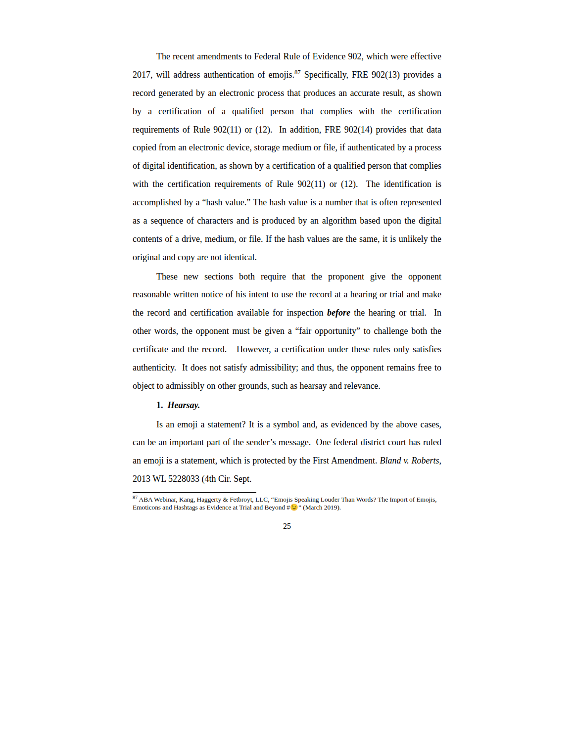The recent amendments to Federal Rule of Evidence 902, which were effective 2017, will address authentication of emojis.87 Specifically, FRE 902(13) provides a record generated by an electronic process that produces an accurate result, as shown by a certification of a qualified person that complies with the certification requirements of Rule 902(11) or (12). In addition, FRE 902(14) provides that data copied from an electronic device, storage medium or file, if authenticated by a process of digital identification, as shown by a certification of a qualified person that complies with the certification requirements of Rule 902(11) or (12). The identification is accomplished by a “hash value.” The hash value is a number that is often represented as a sequence of characters and is produced by an algorithm based upon the digital contents of a drive, medium, or file. If the hash values are the same, it is unlikely the original and copy are not identical.
These new sections both require that the proponent give the opponent reasonable written notice of his intent to use the record at a hearing or trial and make the record and certification available for inspection before the hearing or trial. In other words, the opponent must be given a “fair opportunity” to challenge both the certificate and the record. However, a certification under these rules only satisfies authenticity. It does not satisfy admissibility; and thus, the opponent remains free to object to admissibly on other grounds, such as hearsay and relevance.
1. Hearsay.
Is an emoji a statement? It is a symbol and, as evidenced by the above cases, can be an important part of the sender’s message. One federal district court has ruled an emoji is a statement, which is protected by the First Amendment. Bland v. Roberts, 2013 WL 5228033 (4th Cir. Sept.
87 ABA Webinar, Kang, Haggerty & Fetbroyt, LLC, “Emojis Speaking Louder Than Words? The Import of Emojis, Emoticons and Hashtags as Evidence at Trial and Beyond #😉” (March 2019).
25